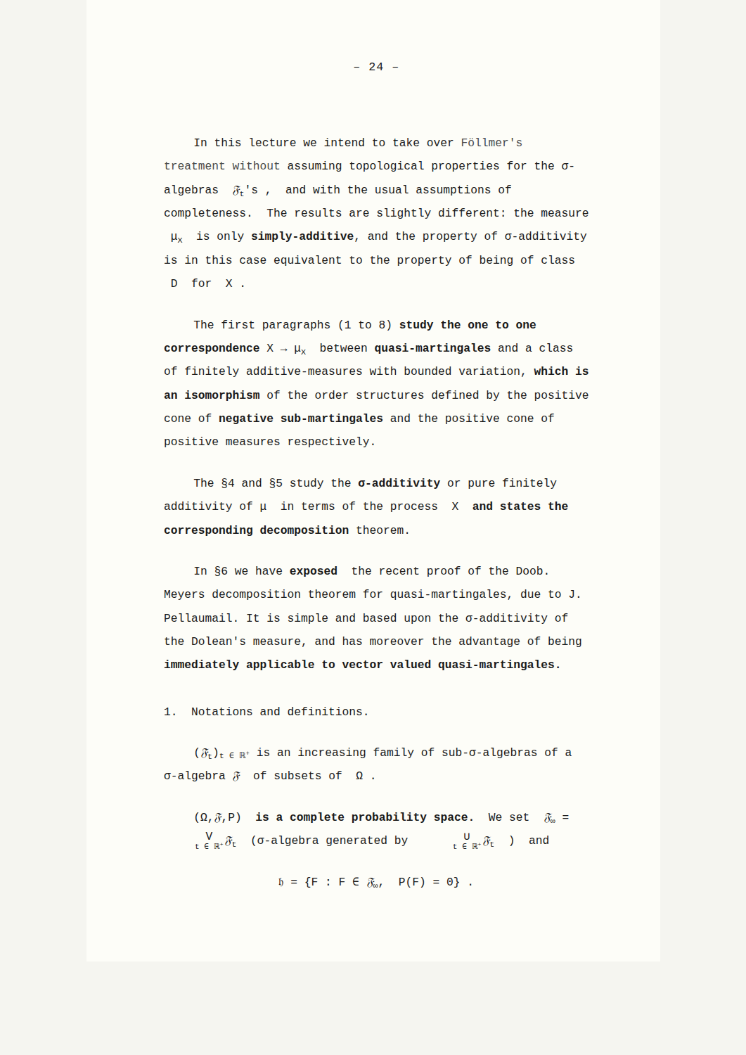– 24 –
In this lecture we intend to take over Föllmer's treatment without assuming topological properties for the σ-algebras 𝔉t's , and with the usual assumptions of completeness. The results are slightly different: the measure μX is only simply-additive, and the property of σ-additivity is in this case equivalent to the property of being of class D for X .
The first paragraphs (1 to 8) study the one to one correspondence X → μX between quasi-martingales and a class of finitely additive-measures with bounded variation, which is an isomorphism of the order structures defined by the positive cone of negative sub-martingales and the positive cone of positive measures respectively.
The §4 and §5 study the σ-additivity or pure finitely additivity of μ in terms of the process X and states the corresponding decomposition theorem.
In §6 we have exposed the recent proof of the Doob. Meyers decomposition theorem for quasi-martingales, due to J. Pellaumail. It is simple and based upon the σ-additivity of the Dolean's measure, and has moreover the advantage of being immediately applicable to vector valued quasi-martingales.
1. Notations and definitions.
(𝔉t)t ∈ ℝ+ is an increasing family of sub-σ-algebras of a σ-algebra 𝔉 of subsets of Ω .
(Ω,𝔉,P) is a complete probability space. We set 𝔉∞ = Vt ∈ ℝ+𝔉t (σ-algebra generated by ∪t ∈ ℝ+𝔉t ) and
𝔥 = {F : F ∈ 𝔉∞, P(F) = 0} .